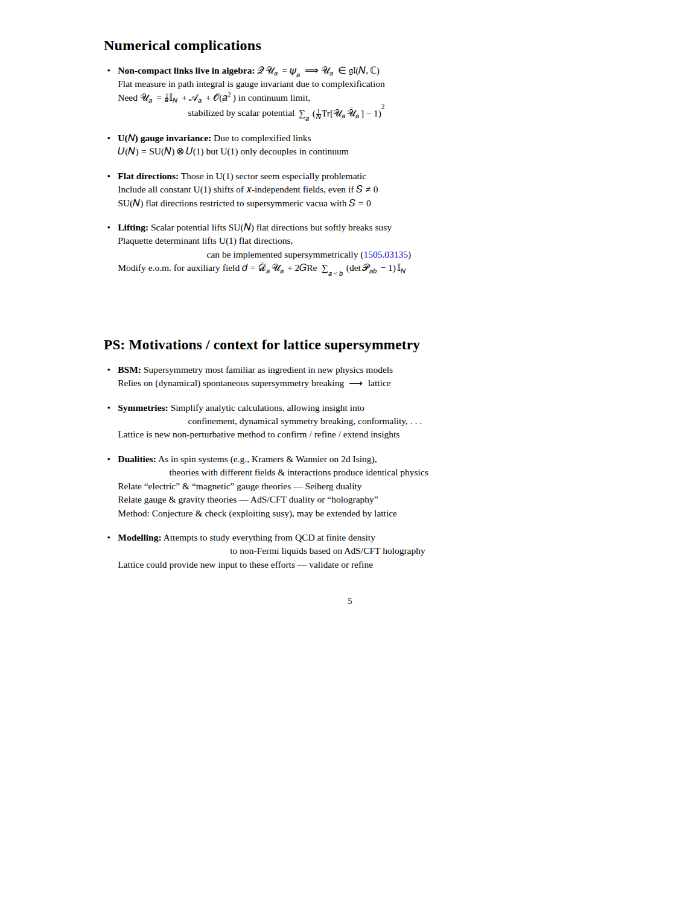Numerical complications
Non-compact links live in algebra: 𝒬𝒰a = ψa ⟹ 𝒰a ∈ 𝔤𝔩(N,ℂ) Flat measure in path integral is gauge invariant due to complexification Need 𝒰a = 1a 𝕀N + 𝒜a + 𝒪(a2) in continuum limit, stabilized by scalar potential ∑a ( 1N Tr [𝒰a𝒰¯a] −1 ) 2
U(N) gauge invariance: Due to complexified links U(N) = SU(N) ⊗ U(1) but U(1) only decouples in continuum
Flat directions: Those in U(1) sector seem especially problematic Include all constant U(1) shifts of x-independent fields, even if S≠0 SU(N) flat directions restricted to supersymmeric vacua with S=0
Lifting: Scalar potential lifts SU(N) flat directions but softly breaks susy Plaquette determinant lifts U(1) flat directions, can be implemented supersymmetrically (1505.03135) Modify e.o.m. for auxiliary field d= 𝒟¯a 𝒰a + 2GRe ∑a<b (det𝒫ab−1) 𝕀N
PS: Motivations / context for lattice supersymmetry
BSM: Supersymmetry most familiar as ingredient in new physics models Relies on (dynamical) spontaneous supersymmetry breaking ⟶ lattice
Symmetries: Simplify analytic calculations, allowing insight into confinement, dynamical symmetry breaking, conformality, . . . Lattice is new non-perturbative method to confirm / refine / extend insights
Dualities: As in spin systems (e.g., Kramers & Wannier on 2d Ising), theories with different fields & interactions produce identical physics Relate “electric” & “magnetic” gauge theories — Seiberg duality Relate gauge & gravity theories — AdS/CFT duality or “holography” Method: Conjecture & check (exploiting susy), may be extended by lattice
Modelling: Attempts to study everything from QCD at finite density to non-Fermi liquids based on AdS/CFT holography Lattice could provide new input to these efforts — validate or refine
5